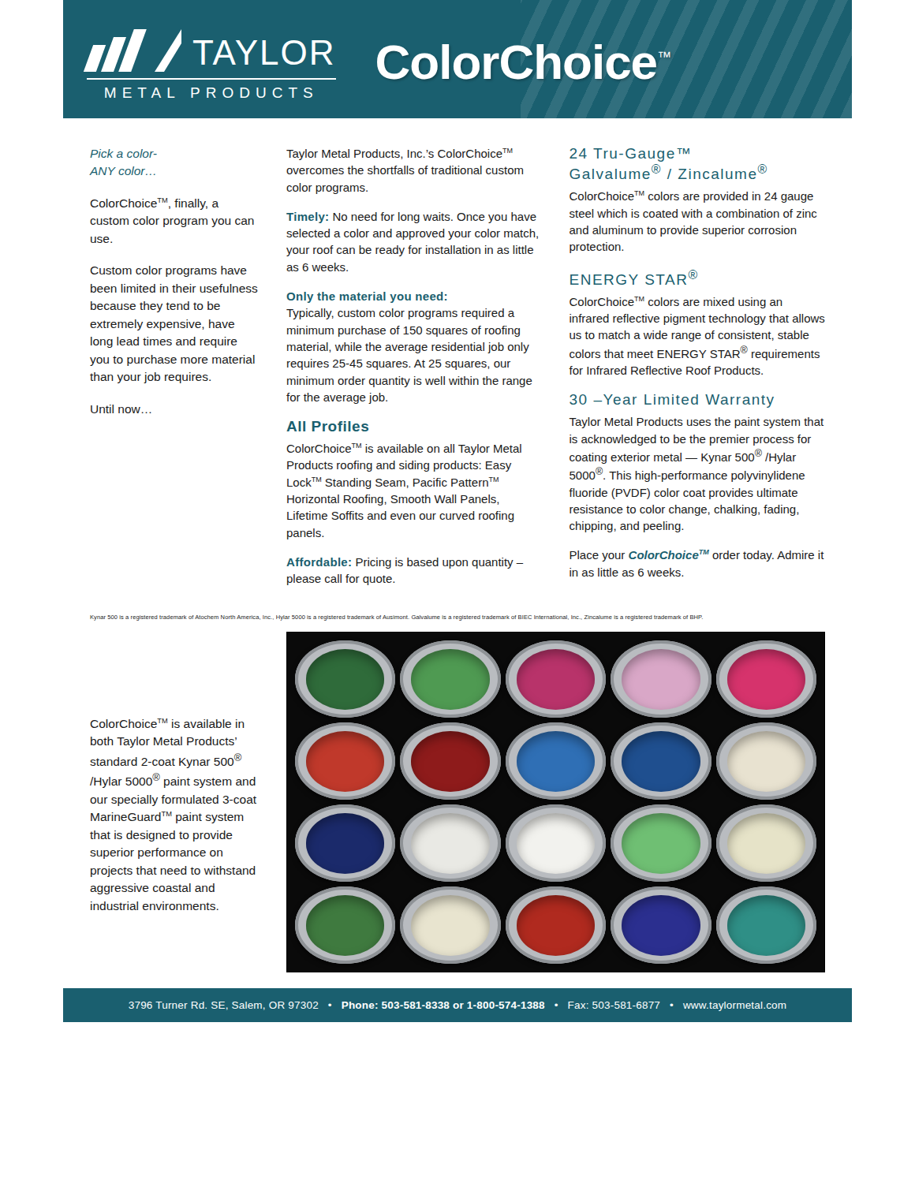TAYLOR
METAL PRODUCTS
ColorChoice™
Pick a color-
ANY color…
ColorChoiceTM, finally, a custom color program you can use.
Custom color programs have been limited in their usefulness because they tend to be extremely expensive, have long lead times and require you to purchase more material than your job requires.
Until now…
Taylor Metal Products, Inc.’s ColorChoiceTM overcomes the shortfalls of traditional custom color programs.
Timely: No need for long waits. Once you have selected a color and approved your color match, your roof can be ready for installation in as little as 6 weeks.
Only the material you need:
Typically, custom color programs required a minimum purchase of 150 squares of roofing material, while the average residential job only requires 25-45 squares. At 25 squares, our minimum order quantity is well within the range for the average job.
All Profiles
ColorChoiceTM is available on all Taylor Metal Products roofing and siding products: Easy LockTM Standing Seam, Pacific PatternTM Horizontal Roofing, Smooth Wall Panels, Lifetime Soffits and even our curved roofing panels.
Affordable: Pricing is based upon quantity – please call for quote.
24 Tru-Gauge™
Galvalume® / Zincalume®
ColorChoiceTM colors are provided in 24 gauge steel which is coated with a combination of zinc and aluminum to provide superior corrosion protection.
ENERGY STAR®
ColorChoiceTM colors are mixed using an infrared reflective pigment technology that allows us to match a wide range of consistent, stable colors that meet ENERGY STAR® requirements for Infrared Reflective Roof Products.
30 –Year Limited Warranty
Taylor Metal Products uses the paint system that is acknowledged to be the premier process for coating exterior metal — Kynar 500® /Hylar 5000®. This high-performance polyvinylidene fluoride (PVDF) color coat provides ultimate resistance to color change, chalking, fading, chipping, and peeling.
Place your ColorChoiceTM order today. Admire it in as little as 6 weeks.
Kynar 500 is a registered trademark of Atochem North America, Inc., Hylar 5000 is a registered trademark of Ausimont. Galvalume is a registered trademark of BIEC International, Inc., Zincalume is a registered trademark of BHP.
ColorChoiceTM is available in both Taylor Metal Products’ standard 2-coat Kynar 500® /Hylar 5000® paint system and our specially formulated 3-coat MarineGuardTM paint system that is designed to provide superior performance on projects that need to withstand aggressive coastal and industrial environments.
3796 Turner Rd. SE, Salem, OR 97302 • Phone: 503-581-8338 or 1-800-574-1388 • Fax: 503-581-6877 • www.taylormetal.com